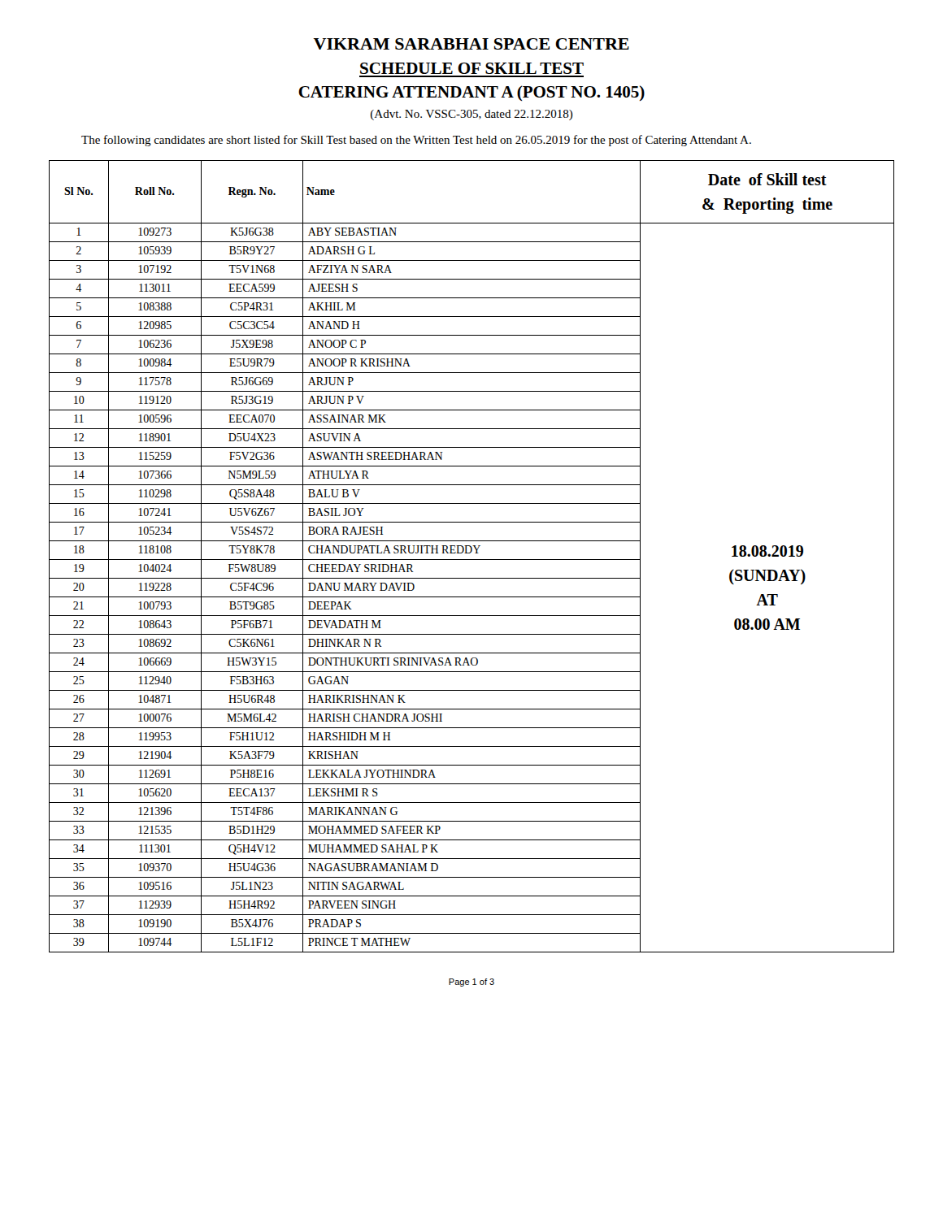VIKRAM SARABHAI SPACE CENTRE
SCHEDULE OF SKILL TEST
CATERING ATTENDANT A (POST NO. 1405)
(Advt. No. VSSC-305, dated 22.12.2018)
The following candidates are short listed for Skill Test based on the Written Test held on 26.05.2019 for the post of Catering Attendant A.
| Sl No. | Roll No. | Regn. No. | Name | Date of Skill test & Reporting time |
| --- | --- | --- | --- | --- |
| 1 | 109273 | K5J6G38 | ABY SEBASTIAN | 18.08.2019 (SUNDAY) AT 08.00 AM |
| 2 | 105939 | B5R9Y27 | ADARSH G L |
| 3 | 107192 | T5V1N68 | AFZIYA N SARA |
| 4 | 113011 | EECA599 | AJEESH S |
| 5 | 108388 | C5P4R31 | AKHIL M |
| 6 | 120985 | C5C3C54 | ANAND H |
| 7 | 106236 | J5X9E98 | ANOOP C P |
| 8 | 100984 | E5U9R79 | ANOOP R KRISHNA |
| 9 | 117578 | R5J6G69 | ARJUN P |
| 10 | 119120 | R5J3G19 | ARJUN P V |
| 11 | 100596 | EECA070 | ASSAINAR MK |
| 12 | 118901 | D5U4X23 | ASUVIN A |
| 13 | 115259 | F5V2G36 | ASWANTH SREEDHARAN |
| 14 | 107366 | N5M9L59 | ATHULYA R |
| 15 | 110298 | Q5S8A48 | BALU B V |
| 16 | 107241 | U5V6Z67 | BASIL JOY |
| 17 | 105234 | V5S4S72 | BORA RAJESH |
| 18 | 118108 | T5Y8K78 | CHANDUPATLA SRUJITH REDDY |
| 19 | 104024 | F5W8U89 | CHEEDAY SRIDHAR |
| 20 | 119228 | C5F4C96 | DANU MARY DAVID |
| 21 | 100793 | B5T9G85 | DEEPAK |
| 22 | 108643 | P5F6B71 | DEVADATH M |
| 23 | 108692 | C5K6N61 | DHINKAR N R |
| 24 | 106669 | H5W3Y15 | DONTHUKURTI SRINIVASA RAO |
| 25 | 112940 | F5B3H63 | GAGAN |
| 26 | 104871 | H5U6R48 | HARIKRISHNAN K |
| 27 | 100076 | M5M6L42 | HARISH CHANDRA JOSHI |
| 28 | 119953 | F5H1U12 | HARSHIDH M H |
| 29 | 121904 | K5A3F79 | KRISHAN |
| 30 | 112691 | P5H8E16 | LEKKALA JYOTHINDRA |
| 31 | 105620 | EECA137 | LEKSHMI R S |
| 32 | 121396 | T5T4F86 | MARIKANNAN G |
| 33 | 121535 | B5D1H29 | MOHAMMED SAFEER KP |
| 34 | 111301 | Q5H4V12 | MUHAMMED SAHAL P K |
| 35 | 109370 | H5U4G36 | NAGASUBRAMANIAM D |
| 36 | 109516 | J5L1N23 | NITIN SAGARWAL |
| 37 | 112939 | H5H4R92 | PARVEEN SINGH |
| 38 | 109190 | B5X4J76 | PRADAP S |
| 39 | 109744 | L5L1F12 | PRINCE T MATHEW |
Page 1 of 3